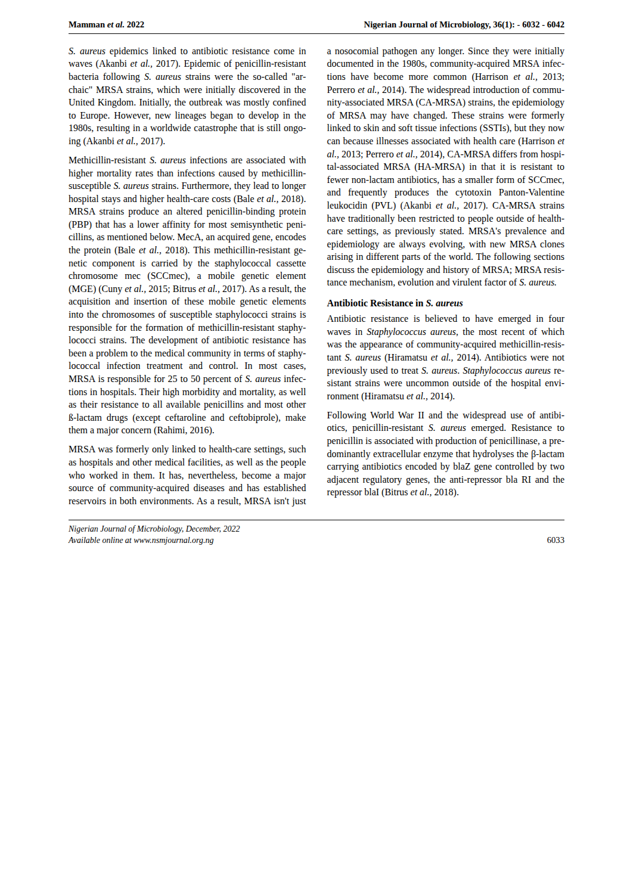Mamman et al. 2022 Nigerian Journal of Microbiology, 36(1): - 6032 - 6042
S. aureus epidemics linked to antibiotic resistance come in waves (Akanbi et al., 2017). Epidemic of penicillin-resistant bacteria following S. aureus strains were the so-called "archaic" MRSA strains, which were initially discovered in the United Kingdom. Initially, the outbreak was mostly confined to Europe. However, new lineages began to develop in the 1980s, resulting in a worldwide catastrophe that is still ongoing (Akanbi et al., 2017).
Methicillin-resistant S. aureus infections are associated with higher mortality rates than infections caused by methicillin-susceptible S. aureus strains. Furthermore, they lead to longer hospital stays and higher health-care costs (Bale et al., 2018). MRSA strains produce an altered penicillin-binding protein (PBP) that has a lower affinity for most semisynthetic penicillins, as mentioned below. MecA, an acquired gene, encodes the protein (Bale et al., 2018). This methicillin-resistant genetic component is carried by the staphylococcal cassette chromosome mec (SCCmec), a mobile genetic element (MGE) (Cuny et al., 2015; Bitrus et al., 2017). As a result, the acquisition and insertion of these mobile genetic elements into the chromosomes of susceptible staphylococci strains is responsible for the formation of methicillin-resistant staphylococci strains. The development of antibiotic resistance has been a problem to the medical community in terms of staphylococcal infection treatment and control. In most cases, MRSA is responsible for 25 to 50 percent of S. aureus infections in hospitals. Their high morbidity and mortality, as well as their resistance to all available penicillins and most other ß-lactam drugs (except ceftaroline and ceftobiprole), make them a major concern (Rahimi, 2016).
MRSA was formerly only linked to health-care settings, such as hospitals and other medical facilities, as well as the people who worked in them. It has, nevertheless, become a major source of community-acquired diseases and has established reservoirs in both environments. As a result, MRSA isn't just a nosocomial pathogen any longer. Since they were initially documented in the 1980s, community-acquired MRSA infections have become more common (Harrison et al., 2013; Perrero et al., 2014). The widespread introduction of community-associated MRSA (CA-MRSA) strains, the epidemiology of MRSA may have changed. These strains were formerly linked to skin and soft tissue infections (SSTIs), but they now can because illnesses associated with health care (Harrison et al., 2013; Perrero et al., 2014), CA-MRSA differs from hospital-associated MRSA (HA-MRSA) in that it is resistant to fewer non-lactam antibiotics, has a smaller form of SCCmec, and frequently produces the cytotoxin Panton-Valentine leukocidin (PVL) (Akanbi et al., 2017). CA-MRSA strains have traditionally been restricted to people outside of health-care settings, as previously stated. MRSA's prevalence and epidemiology are always evolving, with new MRSA clones arising in different parts of the world. The following sections discuss the epidemiology and history of MRSA; MRSA resistance mechanism, evolution and virulent factor of S. aureus.
Antibiotic Resistance in S. aureus
Antibiotic resistance is believed to have emerged in four waves in Staphylococcus aureus, the most recent of which was the appearance of community-acquired methicillin-resistant S. aureus (Hiramatsu et al., 2014). Antibiotics were not previously used to treat S. aureus. Staphylococcus aureus resistant strains were uncommon outside of the hospital environment (Hiramatsu et al., 2014).
Following World War II and the widespread use of antibiotics, penicillin-resistant S. aureus emerged. Resistance to penicillin is associated with production of penicillinase, a predominantly extracellular enzyme that hydrolyses the β-lactam carrying antibiotics encoded by blaZ gene controlled by two adjacent regulatory genes, the anti-repressor bla RI and the repressor blaI (Bitrus et al., 2018).
Nigerian Journal of Microbiology, December, 2022
Available online at www.nsmjournal.org.ng 6033